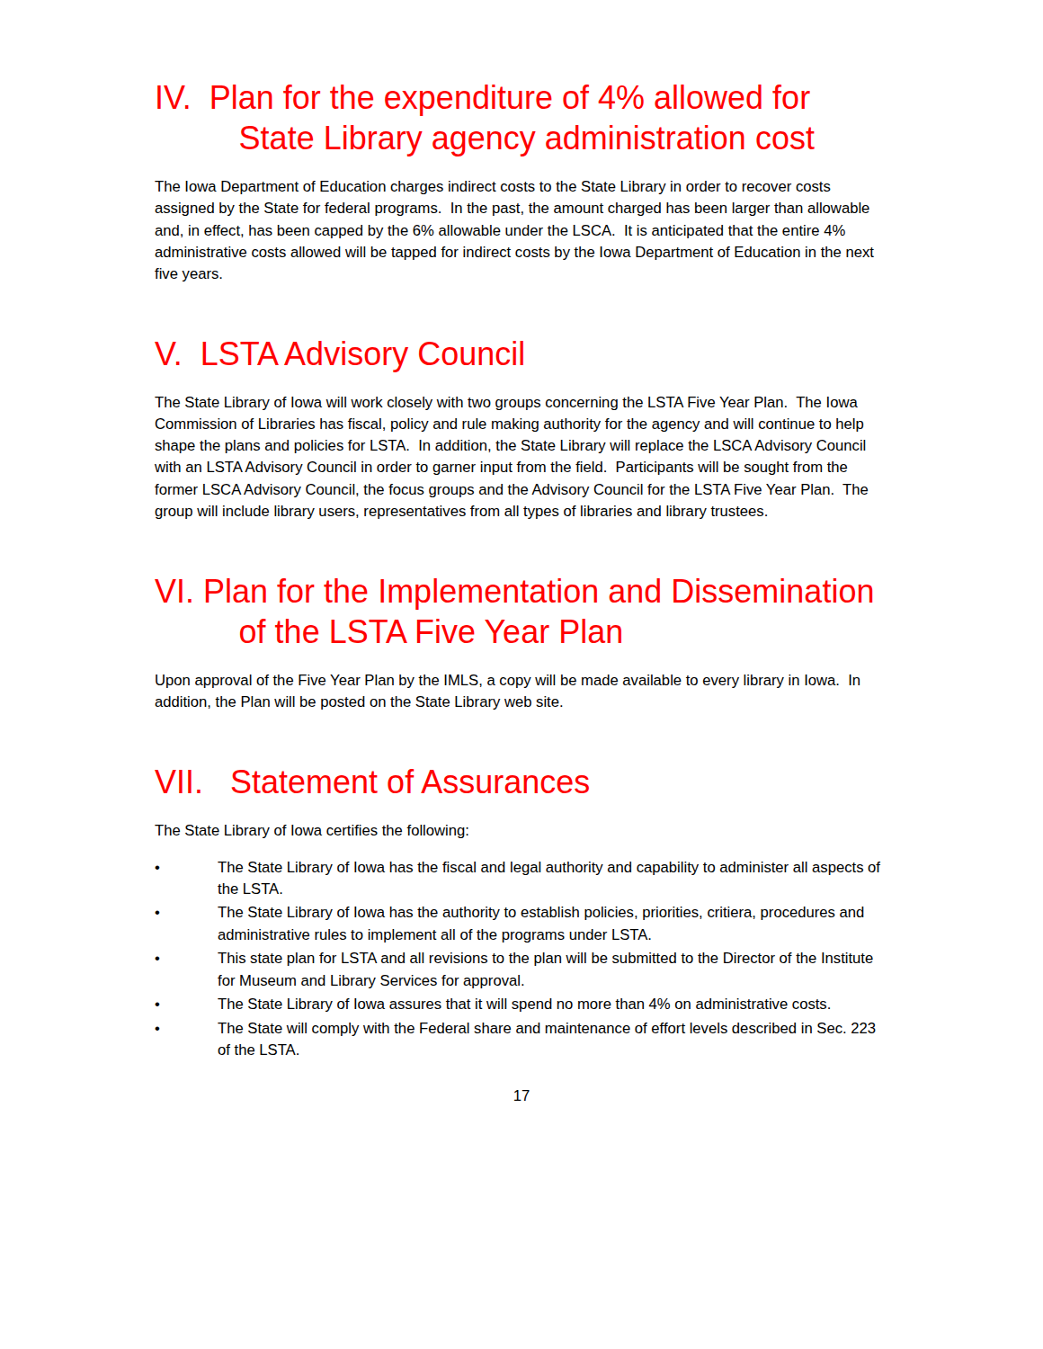IV. Plan for the expenditure of 4% allowed for State Library agency administration cost
The Iowa Department of Education charges indirect costs to the State Library in order to recover costs assigned by the State for federal programs. In the past, the amount charged has been larger than allowable and, in effect, has been capped by the 6% allowable under the LSCA. It is anticipated that the entire 4% administrative costs allowed will be tapped for indirect costs by the Iowa Department of Education in the next five years.
V. LSTA Advisory Council
The State Library of Iowa will work closely with two groups concerning the LSTA Five Year Plan. The Iowa Commission of Libraries has fiscal, policy and rule making authority for the agency and will continue to help shape the plans and policies for LSTA. In addition, the State Library will replace the LSCA Advisory Council with an LSTA Advisory Council in order to garner input from the field. Participants will be sought from the former LSCA Advisory Council, the focus groups and the Advisory Council for the LSTA Five Year Plan. The group will include library users, representatives from all types of libraries and library trustees.
VI. Plan for the Implementation and Dissemination of the LSTA Five Year Plan
Upon approval of the Five Year Plan by the IMLS, a copy will be made available to every library in Iowa. In addition, the Plan will be posted on the State Library web site.
VII. Statement of Assurances
The State Library of Iowa certifies the following:
The State Library of Iowa has the fiscal and legal authority and capability to administer all aspects of the LSTA.
The State Library of Iowa has the authority to establish policies, priorities, critiera, procedures and administrative rules to implement all of the programs under LSTA.
This state plan for LSTA and all revisions to the plan will be submitted to the Director of the Institute for Museum and Library Services for approval.
The State Library of Iowa assures that it will spend no more than 4% on administrative costs.
The State will comply with the Federal share and maintenance of effort levels described in Sec. 223 of the LSTA.
17